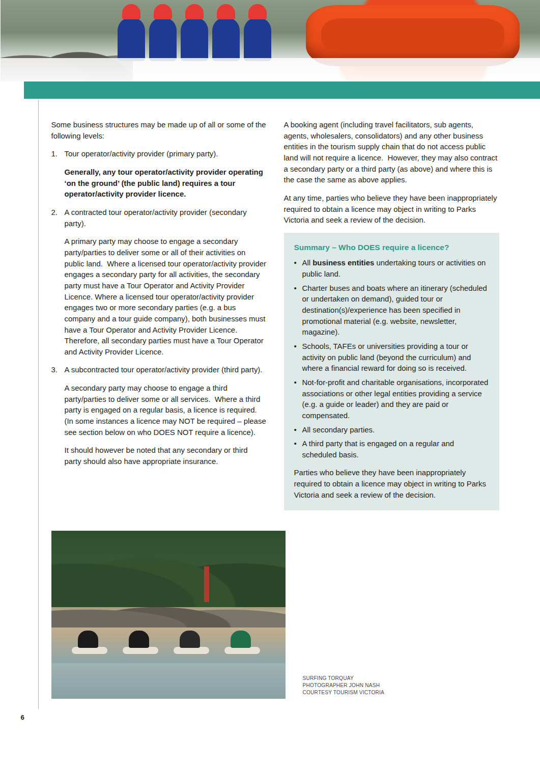Some business structures may be made up of all or some of the following levels:
Tour operator/activity provider (primary party).
Generally, any tour operator/activity provider operating ‘on the ground’ (the public land) requires a tour operator/activity provider licence.
A contracted tour operator/activity provider (secondary party).
A primary party may choose to engage a secondary party/parties to deliver some or all of their activities on public land. Where a licensed tour operator/activity provider engages a secondary party for all activities, the secondary party must have a Tour Operator and Activity Provider Licence. Where a licensed tour operator/activity provider engages two or more secondary parties (e.g. a bus company and a tour guide company), both businesses must have a Tour Operator and Activity Provider Licence. Therefore, all secondary parties must have a Tour Operator and Activity Provider Licence.
A subcontracted tour operator/activity provider (third party).
A secondary party may choose to engage a third party/parties to deliver some or all services. Where a third party is engaged on a regular basis, a licence is required. (In some instances a licence may NOT be required – please see section below on who DOES NOT require a licence).
It should however be noted that any secondary or third party should also have appropriate insurance.
A booking agent (including travel facilitators, sub agents, agents, wholesalers, consolidators) and any other business entities in the tourism supply chain that do not access public land will not require a licence. However, they may also contract a secondary party or a third party (as above) and where this is the case the same as above applies.
At any time, parties who believe they have been inappropriately required to obtain a licence may object in writing to Parks Victoria and seek a review of the decision.
Summary – Who DOES require a licence?
All business entities undertaking tours or activities on public land.
Charter buses and boats where an itinerary (scheduled or undertaken on demand), guided tour or destination(s)/experience has been specified in promotional material (e.g. website, newsletter, magazine).
Schools, TAFEs or universities providing a tour or activity on public land (beyond the curriculum) and where a financial reward for doing so is received.
Not-for-profit and charitable organisations, incorporated associations or other legal entities providing a service (e.g. a guide or leader) and they are paid or compensated.
All secondary parties.
A third party that is engaged on a regular and scheduled basis.
Parties who believe they have been inappropriately required to obtain a licence may object in writing to Parks Victoria and seek a review of the decision.
Surfing Torquay
Photographer John Nash
Courtesy Tourism Victoria
6